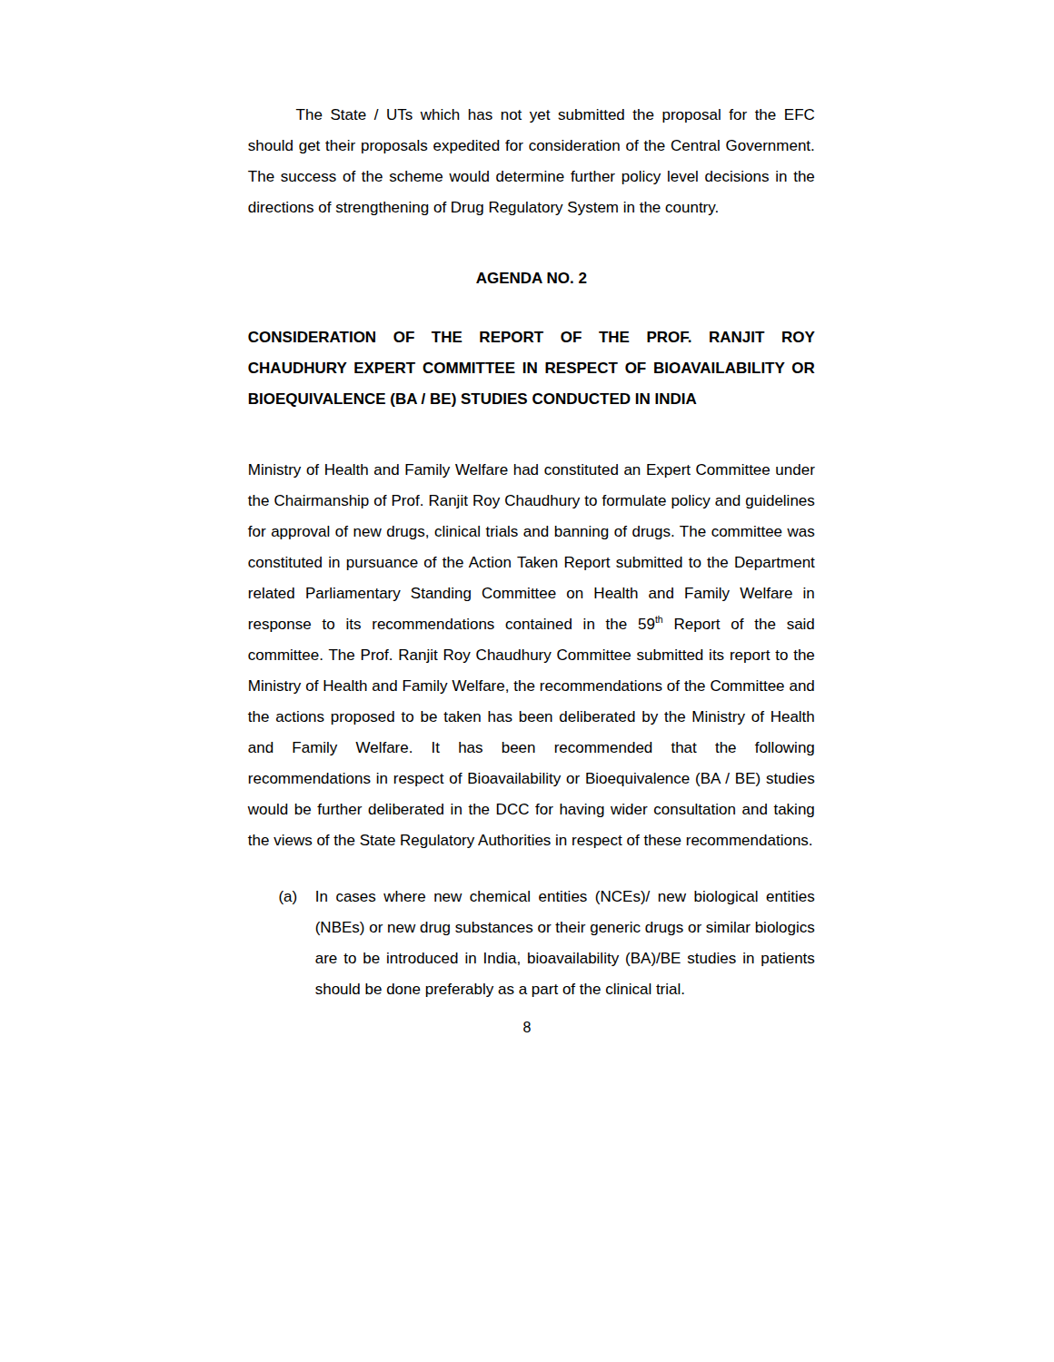The State / UTs which has not yet submitted the proposal for the EFC should get their proposals expedited for consideration of the Central Government. The success of the scheme would determine further policy level decisions in the directions of strengthening of Drug Regulatory System in the country.
AGENDA NO. 2
CONSIDERATION OF THE REPORT OF THE PROF. RANJIT ROY CHAUDHURY EXPERT COMMITTEE IN RESPECT OF BIOAVAILABILITY OR BIOEQUIVALENCE (BA / BE) STUDIES CONDUCTED IN INDIA
Ministry of Health and Family Welfare had constituted an Expert Committee under the Chairmanship of Prof. Ranjit Roy Chaudhury to formulate policy and guidelines for approval of new drugs, clinical trials and banning of drugs. The committee was constituted in pursuance of the Action Taken Report submitted to the Department related Parliamentary Standing Committee on Health and Family Welfare in response to its recommendations contained in the 59th Report of the said committee. The Prof. Ranjit Roy Chaudhury Committee submitted its report to the Ministry of Health and Family Welfare, the recommendations of the Committee and the actions proposed to be taken has been deliberated by the Ministry of Health and Family Welfare. It has been recommended that the following recommendations in respect of Bioavailability or Bioequivalence (BA / BE) studies would be further deliberated in the DCC for having wider consultation and taking the views of the State Regulatory Authorities in respect of these recommendations.
(a)
In cases where new chemical entities (NCEs)/ new biological entities (NBEs) or new drug substances or their generic drugs or similar biologics are to be introduced in India, bioavailability (BA)/BE studies in patients should be done preferably as a part of the clinical trial.
8